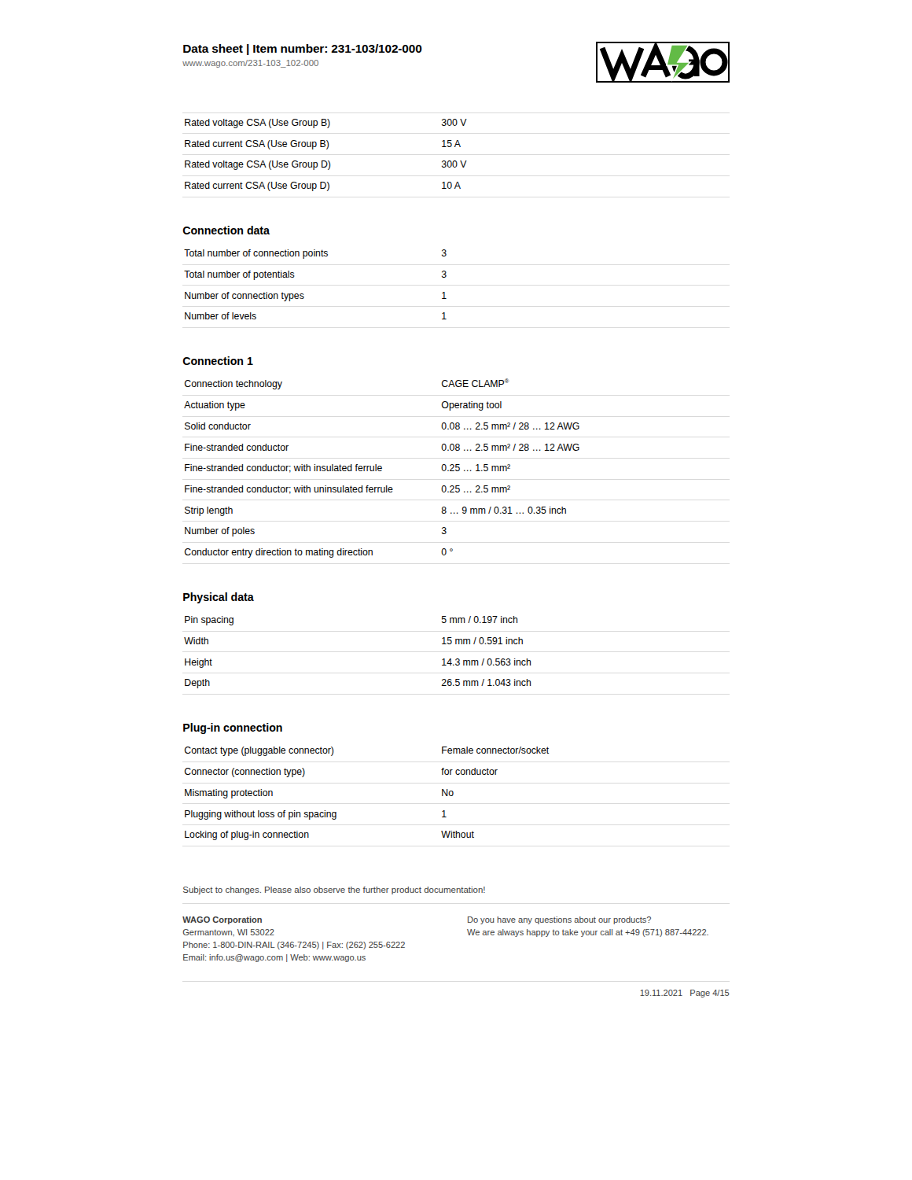Data sheet | Item number: 231-103/102-000
www.wago.com/231-103_102-000
| Rated voltage CSA (Use Group B) | 300 V |
| Rated current CSA (Use Group B) | 15 A |
| Rated voltage CSA (Use Group D) | 300 V |
| Rated current CSA (Use Group D) | 10 A |
Connection data
| Total number of connection points | 3 |
| Total number of potentials | 3 |
| Number of connection types | 1 |
| Number of levels | 1 |
Connection 1
| Connection technology | CAGE CLAMP ® |
| Actuation type | Operating tool |
| Solid conductor | 0.08 … 2.5 mm² / 28 … 12 AWG |
| Fine-stranded conductor | 0.08 … 2.5 mm² / 28 … 12 AWG |
| Fine-stranded conductor; with insulated ferrule | 0.25 … 1.5 mm² |
| Fine-stranded conductor; with uninsulated ferrule | 0.25 … 2.5 mm² |
| Strip length | 8 … 9 mm / 0.31 … 0.35 inch |
| Number of poles | 3 |
| Conductor entry direction to mating direction | 0 ° |
Physical data
| Pin spacing | 5 mm / 0.197 inch |
| Width | 15 mm / 0.591 inch |
| Height | 14.3 mm / 0.563 inch |
| Depth | 26.5 mm / 1.043 inch |
Plug-in connection
| Contact type (pluggable connector) | Female connector/socket |
| Connector (connection type) | for conductor |
| Mismating protection | No |
| Plugging without loss of pin spacing | 1 |
| Locking of plug-in connection | Without |
Subject to changes. Please also observe the further product documentation!
WAGO Corporation
Germantown, WI 53022
Phone: 1-800-DIN-RAIL (346-7245) | Fax: (262) 255-6222
Email: info.us@wago.com | Web: www.wago.us
Do you have any questions about our products?
We are always happy to take your call at +49 (571) 887-44222.
19.11.2021 Page 4/15